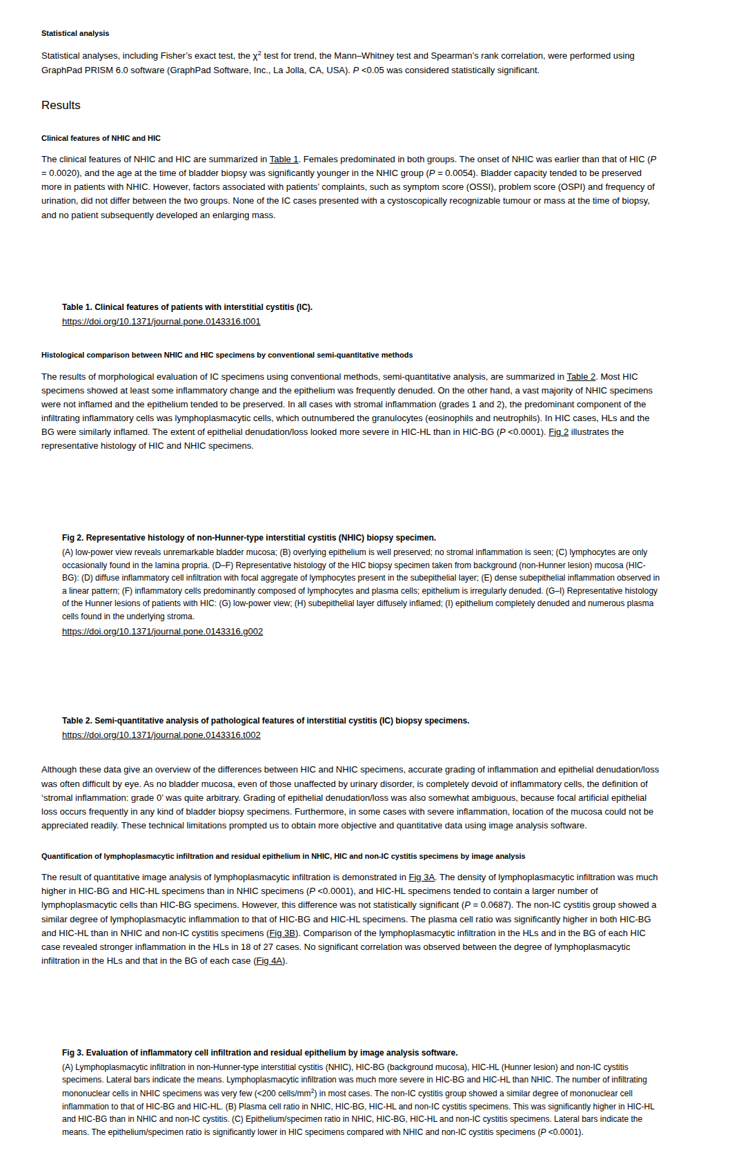Statistical analysis
Statistical analyses, including Fisher’s exact test, the χ2 test for trend, the Mann–Whitney test and Spearman’s rank correlation, were performed using GraphPad PRISM 6.0 software (GraphPad Software, Inc., La Jolla, CA, USA). P <0.05 was considered statistically significant.
Results
Clinical features of NHIC and HIC
The clinical features of NHIC and HIC are summarized in Table 1. Females predominated in both groups. The onset of NHIC was earlier than that of HIC (P = 0.0020), and the age at the time of bladder biopsy was significantly younger in the NHIC group (P = 0.0054). Bladder capacity tended to be preserved more in patients with NHIC. However, factors associated with patients’ complaints, such as symptom score (OSSI), problem score (OSPI) and frequency of urination, did not differ between the two groups. None of the IC cases presented with a cystoscopically recognizable tumour or mass at the time of biopsy, and no patient subsequently developed an enlarging mass.
Table 1. Clinical features of patients with interstitial cystitis (IC).
https://doi.org/10.1371/journal.pone.0143316.t001
Histological comparison between NHIC and HIC specimens by conventional semi-quantitative methods
The results of morphological evaluation of IC specimens using conventional methods, semi-quantitative analysis, are summarized in Table 2. Most HIC specimens showed at least some inflammatory change and the epithelium was frequently denuded. On the other hand, a vast majority of NHIC specimens were not inflamed and the epithelium tended to be preserved. In all cases with stromal inflammation (grades 1 and 2), the predominant component of the infiltrating inflammatory cells was lymphoplasmacytic cells, which outnumbered the granulocytes (eosinophils and neutrophils). In HIC cases, HLs and the BG were similarly inflamed. The extent of epithelial denudation/loss looked more severe in HIC-HL than in HIC-BG (P <0.0001). Fig 2 illustrates the representative histology of HIC and NHIC specimens.
Fig 2. Representative histology of non-Hunner-type interstitial cystitis (NHIC) biopsy specimen.
(A) low-power view reveals unremarkable bladder mucosa; (B) overlying epithelium is well preserved; no stromal inflammation is seen; (C) lymphocytes are only occasionally found in the lamina propria. (D–F) Representative histology of the HIC biopsy specimen taken from background (non-Hunner lesion) mucosa (HIC-BG): (D) diffuse inflammatory cell infiltration with focal aggregate of lymphocytes present in the subepithelial layer; (E) dense subepithelial inflammation observed in a linear pattern; (F) inflammatory cells predominantly composed of lymphocytes and plasma cells; epithelium is irregularly denuded. (G–I) Representative histology of the Hunner lesions of patients with HIC: (G) low-power view; (H) subepithelial layer diffusely inflamed; (I) epithelium completely denuded and numerous plasma cells found in the underlying stroma.
https://doi.org/10.1371/journal.pone.0143316.g002
Table 2. Semi-quantitative analysis of pathological features of interstitial cystitis (IC) biopsy specimens.
https://doi.org/10.1371/journal.pone.0143316.t002
Although these data give an overview of the differences between HIC and NHIC specimens, accurate grading of inflammation and epithelial denudation/loss was often difficult by eye. As no bladder mucosa, even of those unaffected by urinary disorder, is completely devoid of inflammatory cells, the definition of ‘stromal inflammation: grade 0’ was quite arbitrary. Grading of epithelial denudation/loss was also somewhat ambiguous, because focal artificial epithelial loss occurs frequently in any kind of bladder biopsy specimens. Furthermore, in some cases with severe inflammation, location of the mucosa could not be appreciated readily. These technical limitations prompted us to obtain more objective and quantitative data using image analysis software.
Quantification of lymphoplasmacytic infiltration and residual epithelium in NHIC, HIC and non-IC cystitis specimens by image analysis
The result of quantitative image analysis of lymphoplasmacytic infiltration is demonstrated in Fig 3A. The density of lymphoplasmacytic infiltration was much higher in HIC-BG and HIC-HL specimens than in NHIC specimens (P <0.0001), and HIC-HL specimens tended to contain a larger number of lymphoplasmacytic cells than HIC-BG specimens. However, this difference was not statistically significant (P = 0.0687). The non-IC cystitis group showed a similar degree of lymphoplasmacytic inflammation to that of HIC-BG and HIC-HL specimens. The plasma cell ratio was significantly higher in both HIC-BG and HIC-HL than in NHIC and non-IC cystitis specimens (Fig 3B). Comparison of the lymphoplasmacytic infiltration in the HLs and in the BG of each HIC case revealed stronger inflammation in the HLs in 18 of 27 cases. No significant correlation was observed between the degree of lymphoplasmacytic infiltration in the HLs and that in the BG of each case (Fig 4A).
Fig 3. Evaluation of inflammatory cell infiltration and residual epithelium by image analysis software.
(A) Lymphoplasmacytic infiltration in non-Hunner-type interstitial cystitis (NHIC), HIC-BG (background mucosa), HIC-HL (Hunner lesion) and non-IC cystitis specimens. Lateral bars indicate the means. Lymphoplasmacytic infiltration was much more severe in HIC-BG and HIC-HL than NHIC. The number of infiltrating mononuclear cells in NHIC specimens was very few (<200 cells/mm2) in most cases. The non-IC cystitis group showed a similar degree of mononuclear cell inflammation to that of HIC-BG and HIC-HL. (B) Plasma cell ratio in NHIC, HIC-BG, HIC-HL and non-IC cystitis specimens. This was significantly higher in HIC-HL and HIC-BG than in NHIC and non-IC cystitis. (C) Epithelium/specimen ratio in NHIC, HIC-BG, HIC-HL and non-IC cystitis specimens. Lateral bars indicate the means. The epithelium/specimen ratio is significantly lower in HIC specimens compared with NHIC and non-IC cystitis specimens (P <0.0001).